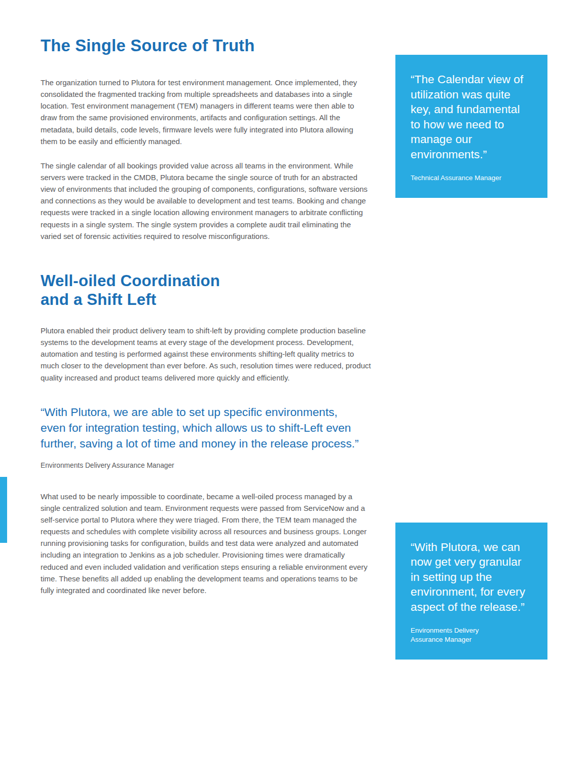The Single Source of Truth
The organization turned to Plutora for test environment management. Once implemented, they consolidated the fragmented tracking from multiple spreadsheets and databases into a single location. Test environment management (TEM) managers in different teams were then able to draw from the same provisioned environments, artifacts and configuration settings. All the metadata, build details, code levels, firmware levels were fully integrated into Plutora allowing them to be easily and efficiently managed.
The single calendar of all bookings provided value across all teams in the environment. While servers were tracked in the CMDB, Plutora became the single source of truth for an abstracted view of environments that included the grouping of components, configurations, software versions and connections as they would be available to development and test teams. Booking and change requests were tracked in a single location allowing environment managers to arbitrate conflicting requests in a single system. The single system provides a complete audit trail eliminating the varied set of forensic activities required to resolve misconfigurations.
Well-oiled Coordination
and a Shift Left
Plutora enabled their product delivery team to shift-left by providing complete production baseline systems to the development teams at every stage of the development process. Development, automation and testing is performed against these environments shifting-left quality metrics to much closer to the development than ever before. As such, resolution times were reduced, product quality increased and product teams delivered more quickly and efficiently.
“With Plutora, we are able to set up specific environments, even for integration testing, which allows us to shift-Left even further, saving a lot of time and money in the release process.”
Environments Delivery Assurance Manager
What used to be nearly impossible to coordinate, became a well-oiled process managed by a single centralized solution and team. Environment requests were passed from ServiceNow and a self-service portal to Plutora where they were triaged. From there, the TEM team managed the requests and schedules with complete visibility across all resources and business groups. Longer running provisioning tasks for configuration, builds and test data were analyzed and automated including an integration to Jenkins as a job scheduler. Provisioning times were dramatically reduced and even included validation and verification steps ensuring a reliable environment every time. These benefits all added up enabling the development teams and operations teams to be fully integrated and coordinated like never before.
“The Calendar view of utilization was quite key, and fundamental to how we need to manage our environments.”
Technical Assurance Manager
“With Plutora, we can now get very granular in setting up the environment, for every aspect of the release.”
Environments Delivery
Assurance Manager